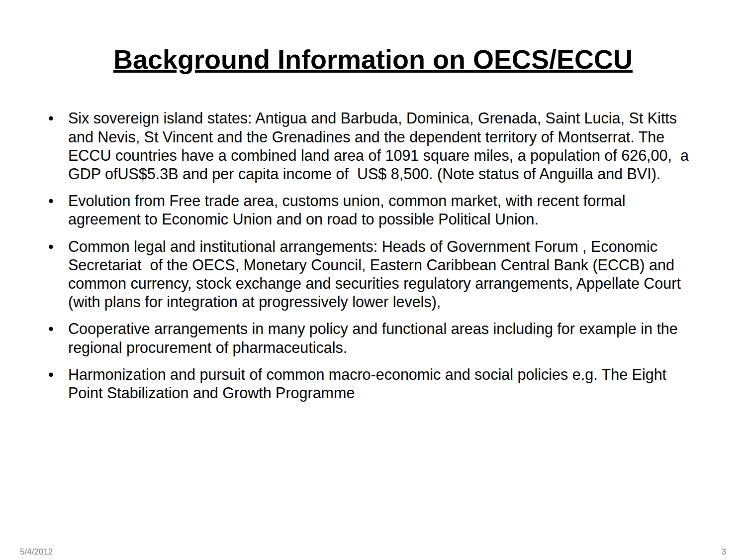Background Information on OECS/ECCU
Six sovereign island states: Antigua and Barbuda, Dominica, Grenada, Saint Lucia, St Kitts and Nevis, St Vincent and the Grenadines and the dependent territory of Montserrat. The ECCU countries have a combined land area of 1091 square miles, a population of 626,00, a GDP ofUS$5.3B and per capita income of US$ 8,500. (Note status of Anguilla and BVI).
Evolution from Free trade area, customs union, common market, with recent formal agreement to Economic Union and on road to possible Political Union.
Common legal and institutional arrangements: Heads of Government Forum , Economic Secretariat of the OECS, Monetary Council, Eastern Caribbean Central Bank (ECCB) and common currency, stock exchange and securities regulatory arrangements, Appellate Court (with plans for integration at progressively lower levels),
Cooperative arrangements in many policy and functional areas including for example in the regional procurement of pharmaceuticals.
Harmonization and pursuit of common macro-economic and social policies e.g. The Eight Point Stabilization and Growth Programme
5/4/2012 3